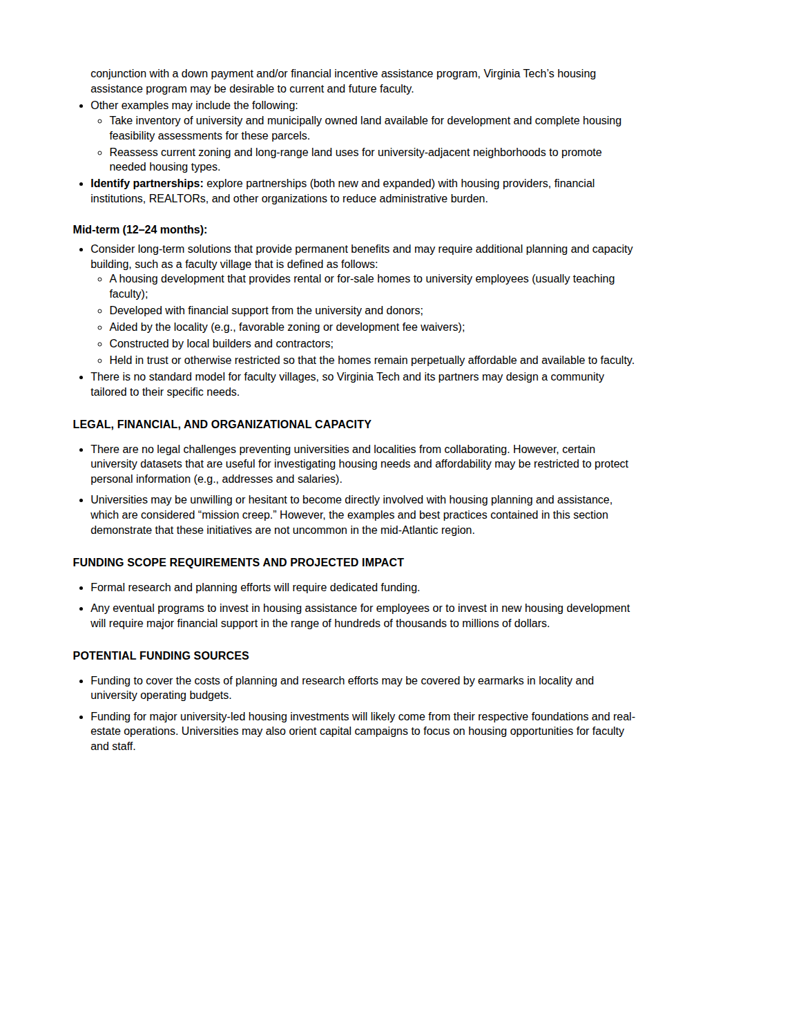conjunction with a down payment and/or financial incentive assistance program, Virginia Tech’s housing assistance program may be desirable to current and future faculty.
Other examples may include the following:
Take inventory of university and municipally owned land available for development and complete housing feasibility assessments for these parcels.
Reassess current zoning and long-range land uses for university-adjacent neighborhoods to promote needed housing types.
Identify partnerships: explore partnerships (both new and expanded) with housing providers, financial institutions, REALTORs, and other organizations to reduce administrative burden.
Mid-term (12–24 months):
Consider long-term solutions that provide permanent benefits and may require additional planning and capacity building, such as a faculty village that is defined as follows:
A housing development that provides rental or for-sale homes to university employees (usually teaching faculty);
Developed with financial support from the university and donors;
Aided by the locality (e.g., favorable zoning or development fee waivers);
Constructed by local builders and contractors;
Held in trust or otherwise restricted so that the homes remain perpetually affordable and available to faculty.
There is no standard model for faculty villages, so Virginia Tech and its partners may design a community tailored to their specific needs.
LEGAL, FINANCIAL, AND ORGANIZATIONAL CAPACITY
There are no legal challenges preventing universities and localities from collaborating. However, certain university datasets that are useful for investigating housing needs and affordability may be restricted to protect personal information (e.g., addresses and salaries).
Universities may be unwilling or hesitant to become directly involved with housing planning and assistance, which are considered “mission creep.” However, the examples and best practices contained in this section demonstrate that these initiatives are not uncommon in the mid-Atlantic region.
FUNDING SCOPE REQUIREMENTS AND PROJECTED IMPACT
Formal research and planning efforts will require dedicated funding.
Any eventual programs to invest in housing assistance for employees or to invest in new housing development will require major financial support in the range of hundreds of thousands to millions of dollars.
POTENTIAL FUNDING SOURCES
Funding to cover the costs of planning and research efforts may be covered by earmarks in locality and university operating budgets.
Funding for major university-led housing investments will likely come from their respective foundations and real-estate operations. Universities may also orient capital campaigns to focus on housing opportunities for faculty and staff.